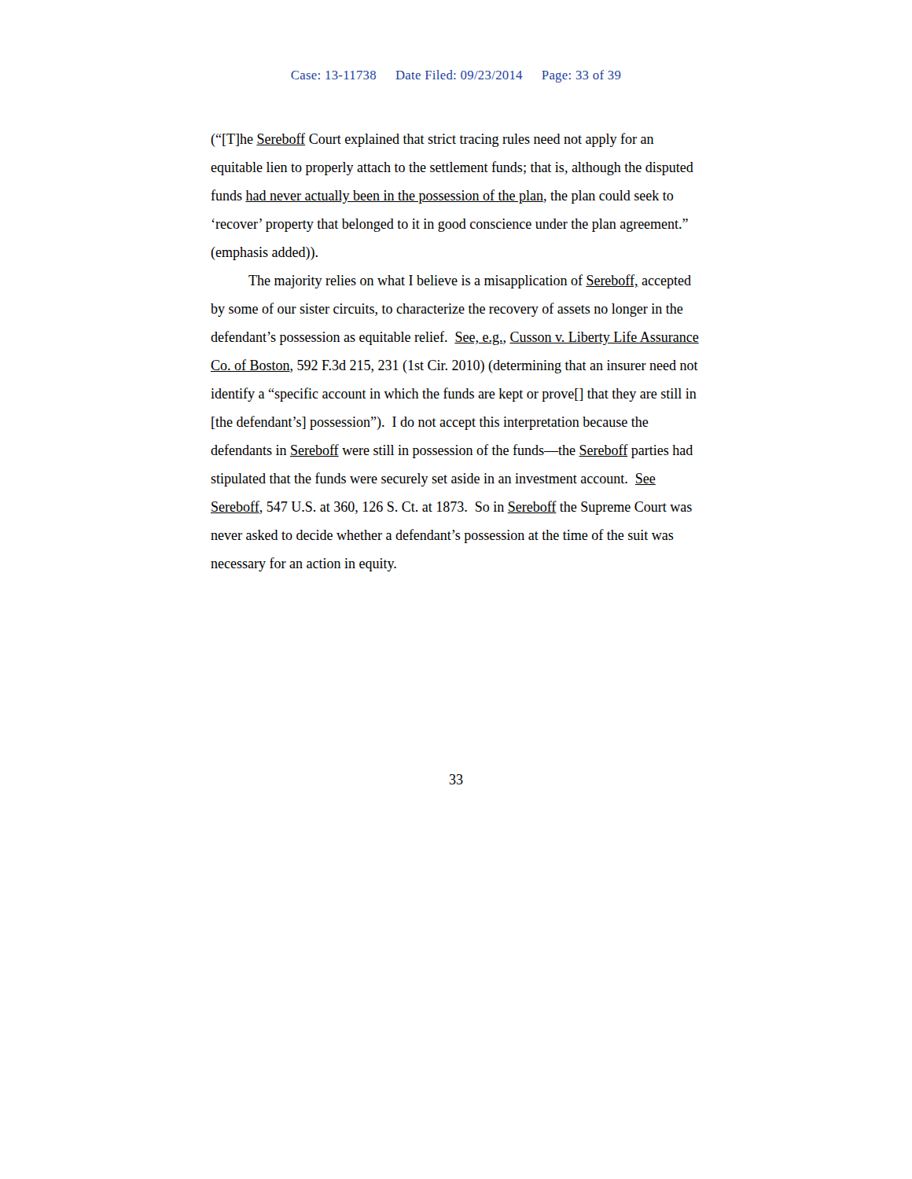Case: 13-11738 Date Filed: 09/23/2014 Page: 33 of 39
(“[T]he Sereboff Court explained that strict tracing rules need not apply for an equitable lien to properly attach to the settlement funds; that is, although the disputed funds had never actually been in the possession of the plan, the plan could seek to ‘recover’ property that belonged to it in good conscience under the plan agreement.” (emphasis added)).
The majority relies on what I believe is a misapplication of Sereboff, accepted by some of our sister circuits, to characterize the recovery of assets no longer in the defendant’s possession as equitable relief. See, e.g., Cusson v. Liberty Life Assurance Co. of Boston, 592 F.3d 215, 231 (1st Cir. 2010) (determining that an insurer need not identify a “specific account in which the funds are kept or prove[] that they are still in [the defendant’s] possession”). I do not accept this interpretation because the defendants in Sereboff were still in possession of the funds—the Sereboff parties had stipulated that the funds were securely set aside in an investment account. See Sereboff, 547 U.S. at 360, 126 S. Ct. at 1873. So in Sereboff the Supreme Court was never asked to decide whether a defendant’s possession at the time of the suit was necessary for an action in equity.
33